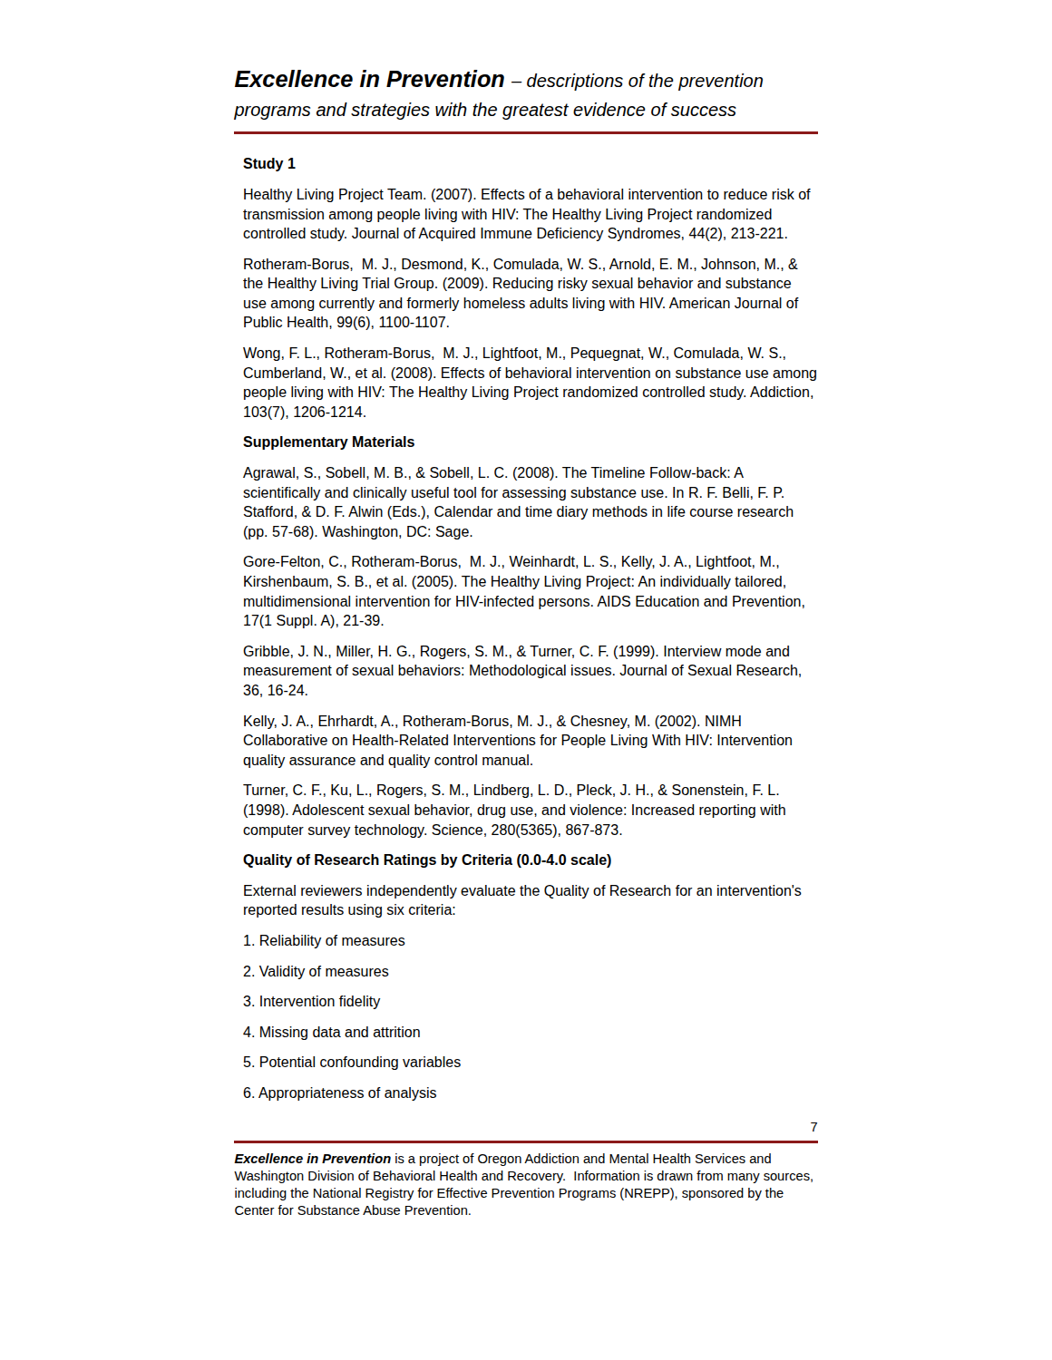Excellence in Prevention – descriptions of the prevention programs and strategies with the greatest evidence of success
Study 1
Healthy Living Project Team. (2007). Effects of a behavioral intervention to reduce risk of transmission among people living with HIV: The Healthy Living Project randomized controlled study. Journal of Acquired Immune Deficiency Syndromes, 44(2), 213-221.
Rotheram-Borus, M. J., Desmond, K., Comulada, W. S., Arnold, E. M., Johnson, M., & the Healthy Living Trial Group. (2009). Reducing risky sexual behavior and substance use among currently and formerly homeless adults living with HIV. American Journal of Public Health, 99(6), 1100-1107.
Wong, F. L., Rotheram-Borus, M. J., Lightfoot, M., Pequegnat, W., Comulada, W. S., Cumberland, W., et al. (2008). Effects of behavioral intervention on substance use among people living with HIV: The Healthy Living Project randomized controlled study. Addiction, 103(7), 1206-1214.
Supplementary Materials
Agrawal, S., Sobell, M. B., & Sobell, L. C. (2008). The Timeline Follow-back: A scientifically and clinically useful tool for assessing substance use. In R. F. Belli, F. P. Stafford, & D. F. Alwin (Eds.), Calendar and time diary methods in life course research (pp. 57-68). Washington, DC: Sage.
Gore-Felton, C., Rotheram-Borus, M. J., Weinhardt, L. S., Kelly, J. A., Lightfoot, M., Kirshenbaum, S. B., et al. (2005). The Healthy Living Project: An individually tailored, multidimensional intervention for HIV-infected persons. AIDS Education and Prevention, 17(1 Suppl. A), 21-39.
Gribble, J. N., Miller, H. G., Rogers, S. M., & Turner, C. F. (1999). Interview mode and measurement of sexual behaviors: Methodological issues. Journal of Sexual Research, 36, 16-24.
Kelly, J. A., Ehrhardt, A., Rotheram-Borus, M. J., & Chesney, M. (2002). NIMH Collaborative on Health-Related Interventions for People Living With HIV: Intervention quality assurance and quality control manual.
Turner, C. F., Ku, L., Rogers, S. M., Lindberg, L. D., Pleck, J. H., & Sonenstein, F. L. (1998). Adolescent sexual behavior, drug use, and violence: Increased reporting with computer survey technology. Science, 280(5365), 867-873.
Quality of Research Ratings by Criteria (0.0-4.0 scale)
External reviewers independently evaluate the Quality of Research for an intervention's reported results using six criteria:
1. Reliability of measures
2. Validity of measures
3. Intervention fidelity
4. Missing data and attrition
5. Potential confounding variables
6. Appropriateness of analysis
7
Excellence in Prevention is a project of Oregon Addiction and Mental Health Services and Washington Division of Behavioral Health and Recovery. Information is drawn from many sources, including the National Registry for Effective Prevention Programs (NREPP), sponsored by the Center for Substance Abuse Prevention.